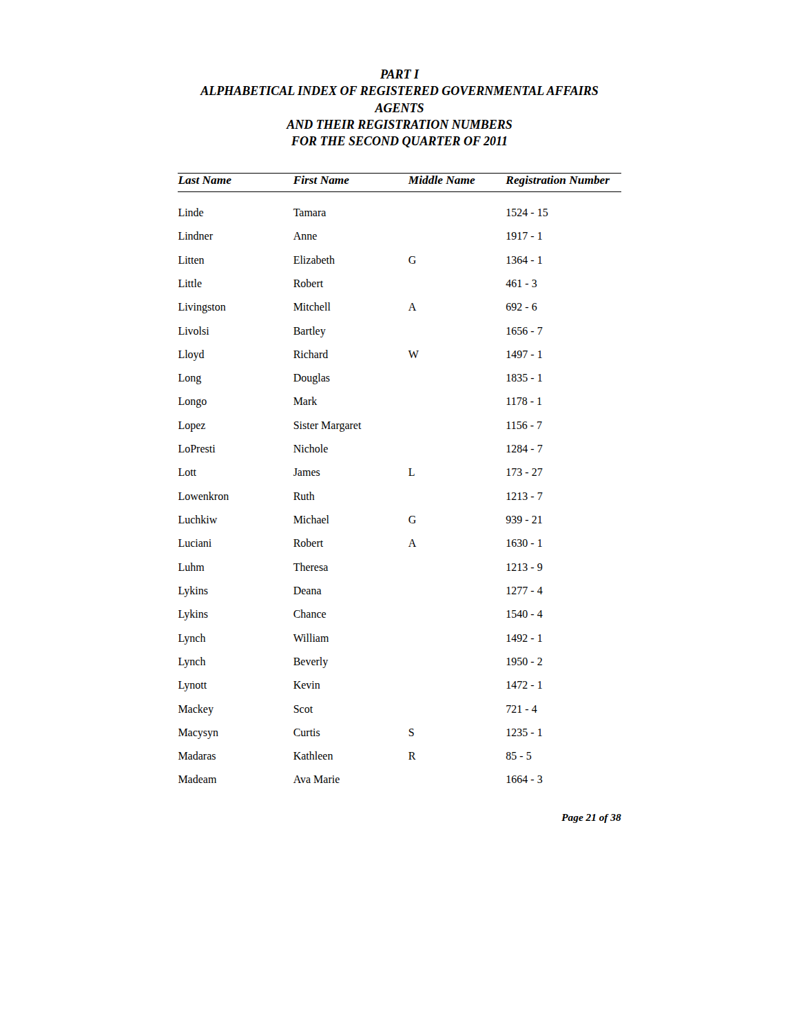PART I ALPHABETICAL INDEX OF REGISTERED GOVERNMENTAL AFFAIRS AGENTS AND THEIR REGISTRATION NUMBERS FOR THE SECOND QUARTER OF 2011
| Last Name | First Name | Middle Name | Registration Number |
| --- | --- | --- | --- |
| Linde | Tamara | | 1524 - 15 |
| Lindner | Anne | | 1917 - 1 |
| Litten | Elizabeth | G | 1364 - 1 |
| Little | Robert | | 461 - 3 |
| Livingston | Mitchell | A | 692 - 6 |
| Livolsi | Bartley | | 1656 - 7 |
| Lloyd | Richard | W | 1497 - 1 |
| Long | Douglas | | 1835 - 1 |
| Longo | Mark | | 1178 - 1 |
| Lopez | Sister Margaret | | 1156 - 7 |
| LoPresti | Nichole | | 1284 - 7 |
| Lott | James | L | 173 - 27 |
| Lowenkron | Ruth | | 1213 - 7 |
| Luchkiw | Michael | G | 939 - 21 |
| Luciani | Robert | A | 1630 - 1 |
| Luhm | Theresa | | 1213 - 9 |
| Lykins | Deana | | 1277 - 4 |
| Lykins | Chance | | 1540 - 4 |
| Lynch | William | | 1492 - 1 |
| Lynch | Beverly | | 1950 - 2 |
| Lynott | Kevin | | 1472 - 1 |
| Mackey | Scot | | 721 - 4 |
| Macysyn | Curtis | S | 1235 - 1 |
| Madaras | Kathleen | R | 85 - 5 |
| Madeam | Ava Marie | | 1664 - 3 |
Page 21 of 38